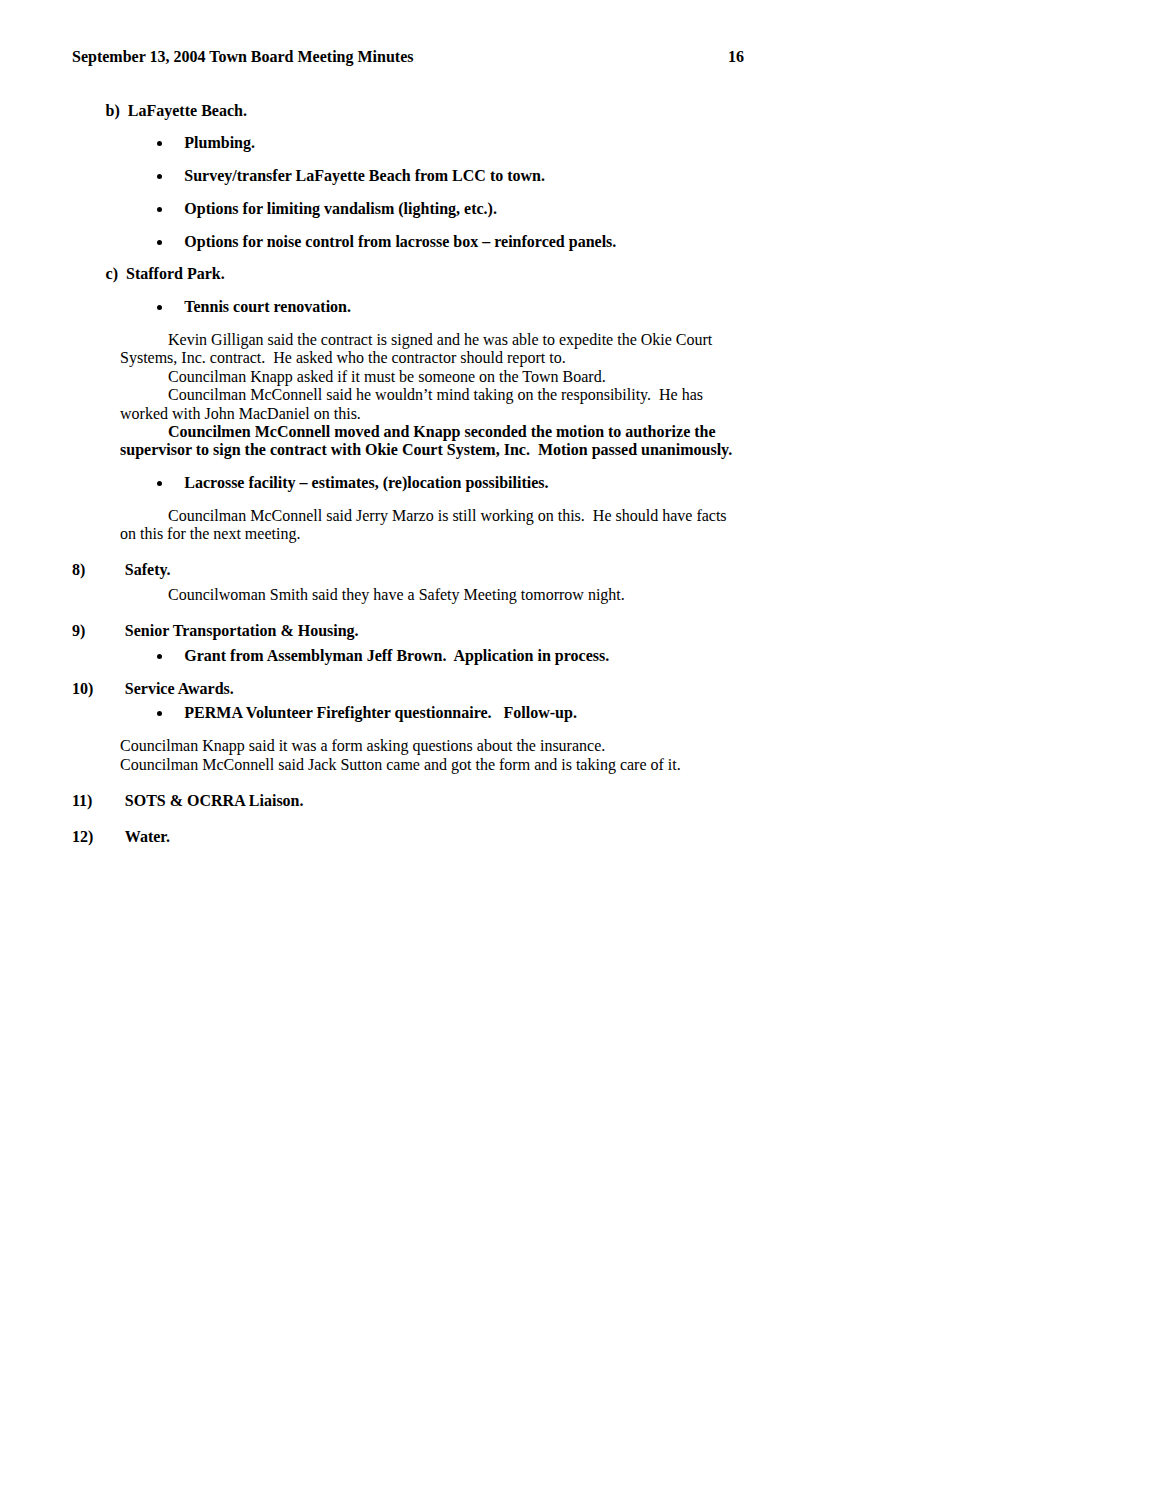September 13, 2004 Town Board Meeting Minutes 16
b) LaFayette Beach.
Plumbing.
Survey/transfer LaFayette Beach from LCC to town.
Options for limiting vandalism (lighting, etc.).
Options for noise control from lacrosse box – reinforced panels.
c) Stafford Park.
Tennis court renovation.
Kevin Gilligan said the contract is signed and he was able to expedite the Okie Court Systems, Inc. contract. He asked who the contractor should report to.
Councilman Knapp asked if it must be someone on the Town Board.
Councilman McConnell said he wouldn’t mind taking on the responsibility. He has worked with John MacDaniel on this.
Councilmen McConnell moved and Knapp seconded the motion to authorize the supervisor to sign the contract with Okie Court System, Inc. Motion passed unanimously.
Lacrosse facility – estimates, (re)location possibilities.
Councilman McConnell said Jerry Marzo is still working on this. He should have facts on this for the next meeting.
8) Safety.
Councilwoman Smith said they have a Safety Meeting tomorrow night.
9) Senior Transportation & Housing.
Grant from Assemblyman Jeff Brown. Application in process.
10) Service Awards.
PERMA Volunteer Firefighter questionnaire. Follow-up.
Councilman Knapp said it was a form asking questions about the insurance.
Councilman McConnell said Jack Sutton came and got the form and is taking care of it.
11) SOTS & OCRRA Liaison.
12) Water.